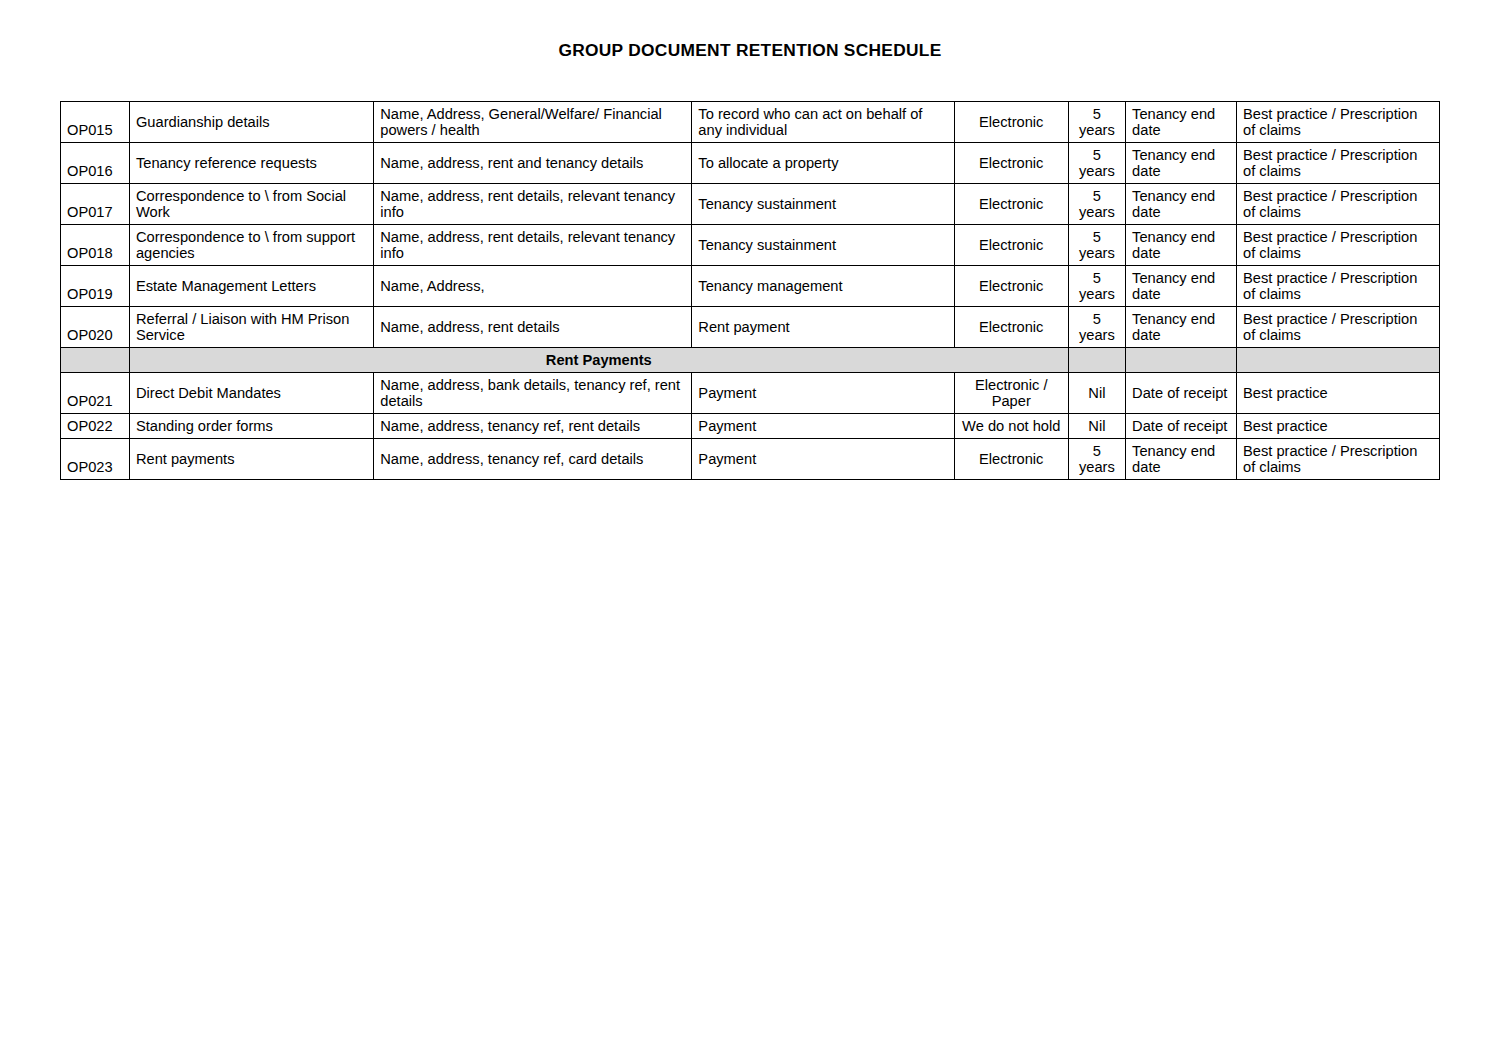GROUP DOCUMENT RETENTION SCHEDULE
| OP015 | Guardianship details | Name, Address, General/Welfare/ Financial powers / health | To record who can act on behalf of any individual | Electronic | 5 years | Tenancy end date | Best practice / Prescription of claims |
| OP016 | Tenancy reference requests | Name, address, rent and tenancy details | To allocate a property | Electronic | 5 years | Tenancy end date | Best practice / Prescription of claims |
| OP017 | Correspondence to \ from Social Work | Name, address, rent details, relevant tenancy info | Tenancy sustainment | Electronic | 5 years | Tenancy end date | Best practice / Prescription of claims |
| OP018 | Correspondence to \ from support agencies | Name, address, rent details, relevant tenancy info | Tenancy sustainment | Electronic | 5 years | Tenancy end date | Best practice / Prescription of claims |
| OP019 | Estate Management Letters | Name, Address, | Tenancy management | Electronic | 5 years | Tenancy end date | Best practice / Prescription of claims |
| OP020 | Referral / Liaison with HM Prison Service | Name, address, rent details | Rent payment | Electronic | 5 years | Tenancy end date | Best practice / Prescription of claims |
| | Rent Payments | | | |
| OP021 | Direct Debit Mandates | Name, address, bank details, tenancy ref, rent details | Payment | Electronic / Paper | Nil | Date of receipt | Best practice |
| OP022 | Standing order forms | Name, address, tenancy ref, rent details | Payment | We do not hold | Nil | Date of receipt | Best practice |
| OP023 | Rent payments | Name, address, tenancy ref, card details | Payment | Electronic | 5 years | Tenancy end date | Best practice / Prescription of claims |